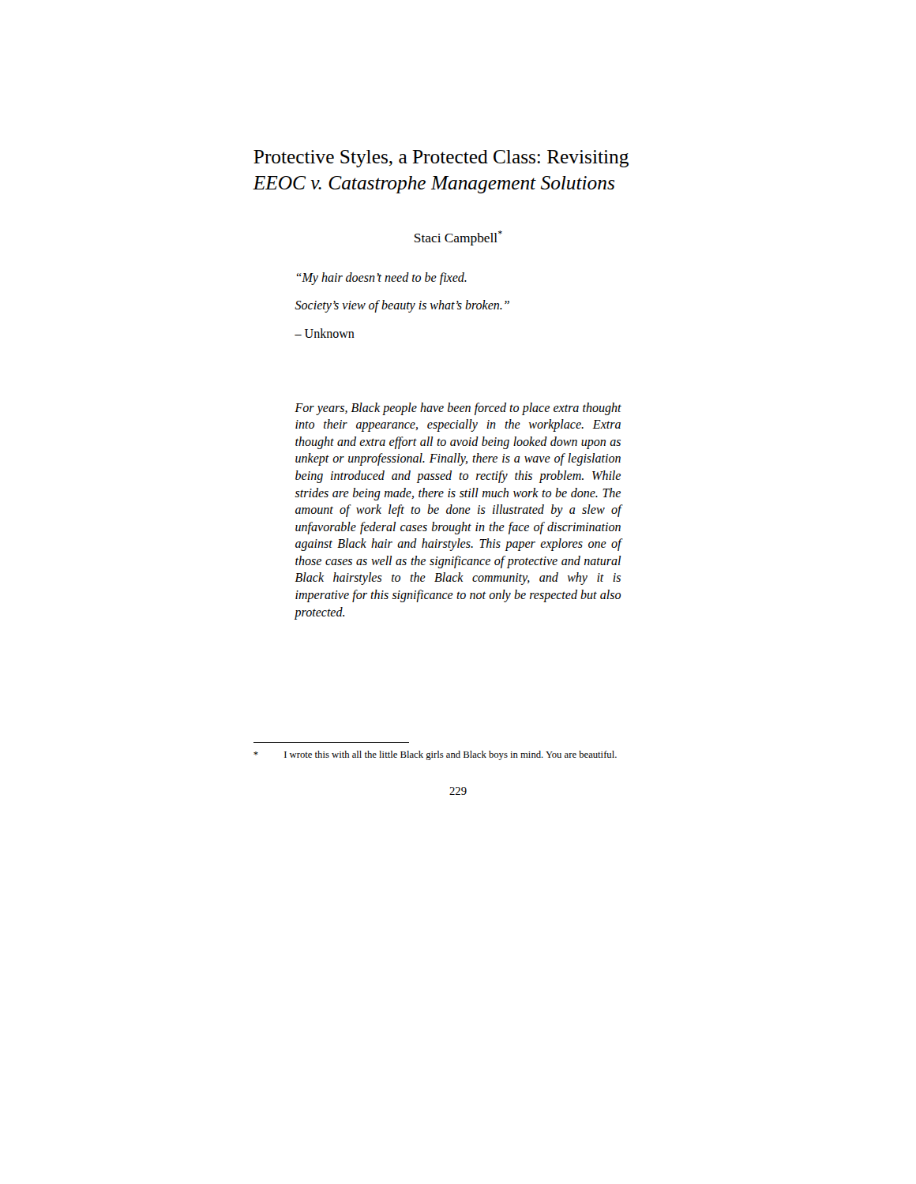Protective Styles, a Protected Class: Revisiting EEOC v. Catastrophe Management Solutions
Staci Campbell*
“My hair doesn’t need to be fixed.
Society’s view of beauty is what’s broken.”
– Unknown
For years, Black people have been forced to place extra thought into their appearance, especially in the workplace. Extra thought and extra effort all to avoid being looked down upon as unkept or unprofessional. Finally, there is a wave of legislation being introduced and passed to rectify this problem. While strides are being made, there is still much work to be done. The amount of work left to be done is illustrated by a slew of unfavorable federal cases brought in the face of discrimination against Black hair and hairstyles. This paper explores one of those cases as well as the significance of protective and natural Black hairstyles to the Black community, and why it is imperative for this significance to not only be respected but also protected.
*
I wrote this with all the little Black girls and Black boys in mind. You are beautiful.
229